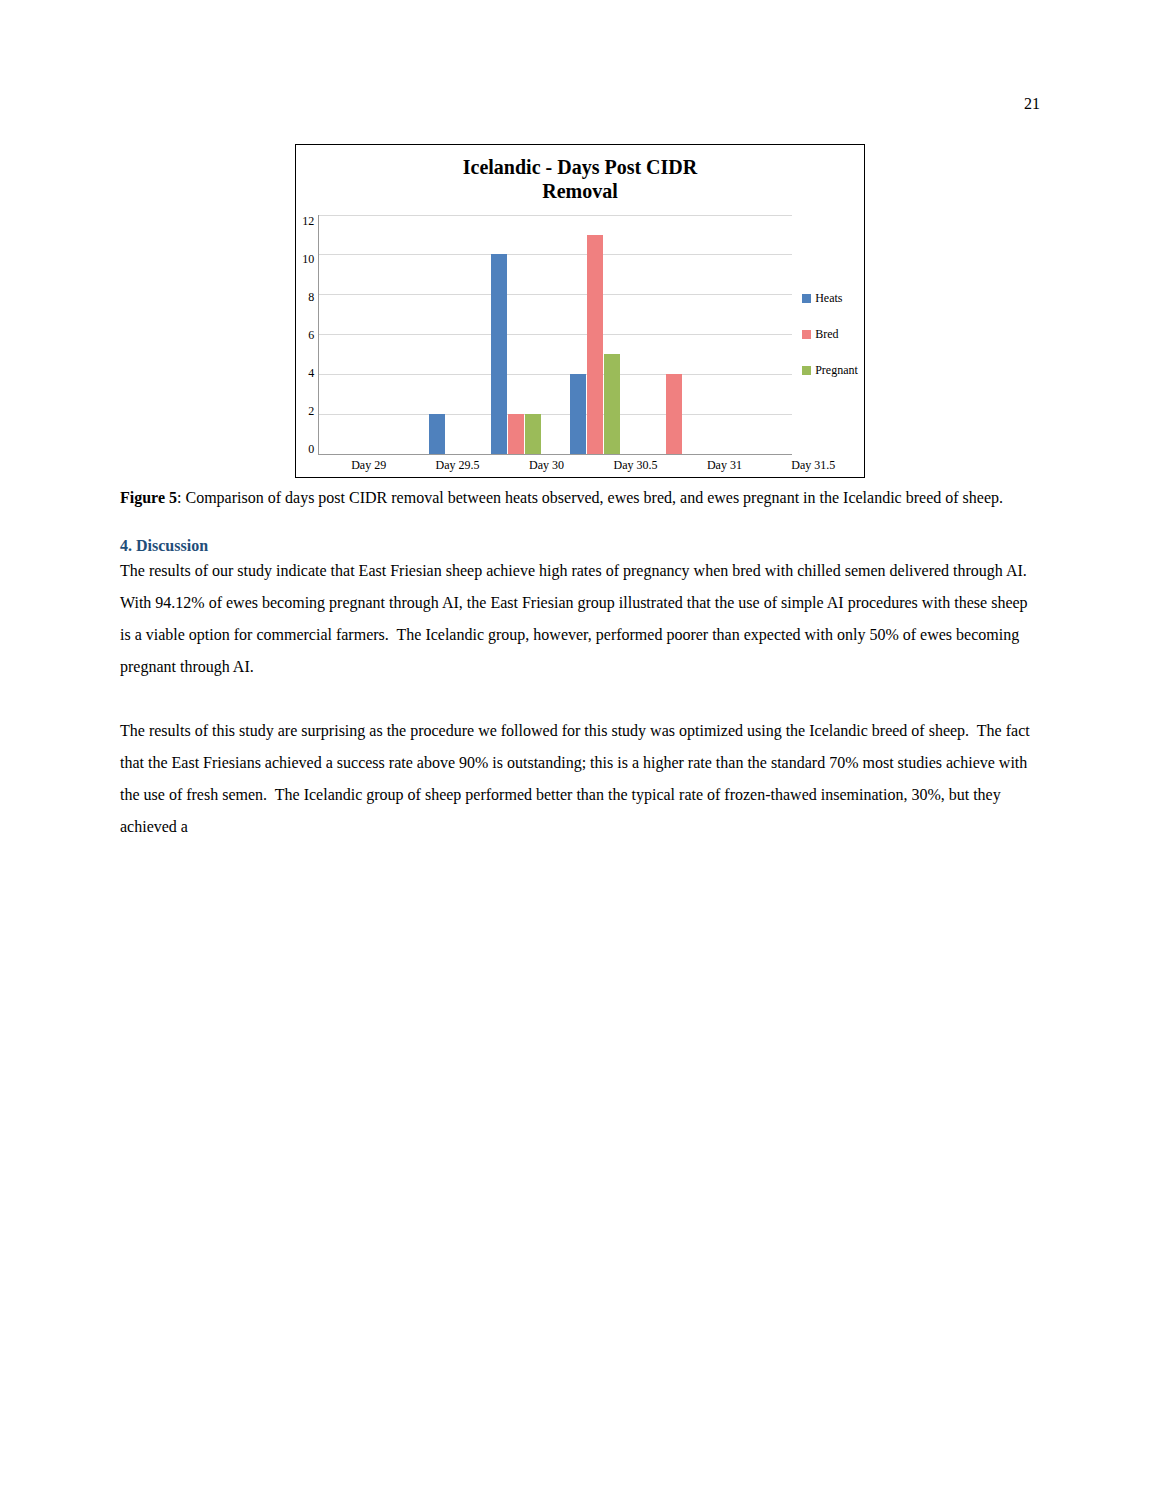21
Icelandic - Days Post CIDR
Removal
12 10 8 6 4 2 0
Heats
Bred
Pregnant
Day 29 Day 29.5 Day 30 Day 30.5 Day 31 Day 31.5
Figure 5: Comparison of days post CIDR removal between heats observed, ewes bred, and ewes pregnant in the Icelandic breed of sheep.
4. Discussion
The results of our study indicate that East Friesian sheep achieve high rates of pregnancy when bred with chilled semen delivered through AI. With 94.12% of ewes becoming pregnant through AI, the East Friesian group illustrated that the use of simple AI procedures with these sheep is a viable option for commercial farmers. The Icelandic group, however, performed poorer than expected with only 50% of ewes becoming pregnant through AI.
The results of this study are surprising as the procedure we followed for this study was optimized using the Icelandic breed of sheep. The fact that the East Friesians achieved a success rate above 90% is outstanding; this is a higher rate than the standard 70% most studies achieve with the use of fresh semen. The Icelandic group of sheep performed better than the typical rate of frozen-thawed insemination, 30%, but they achieved a